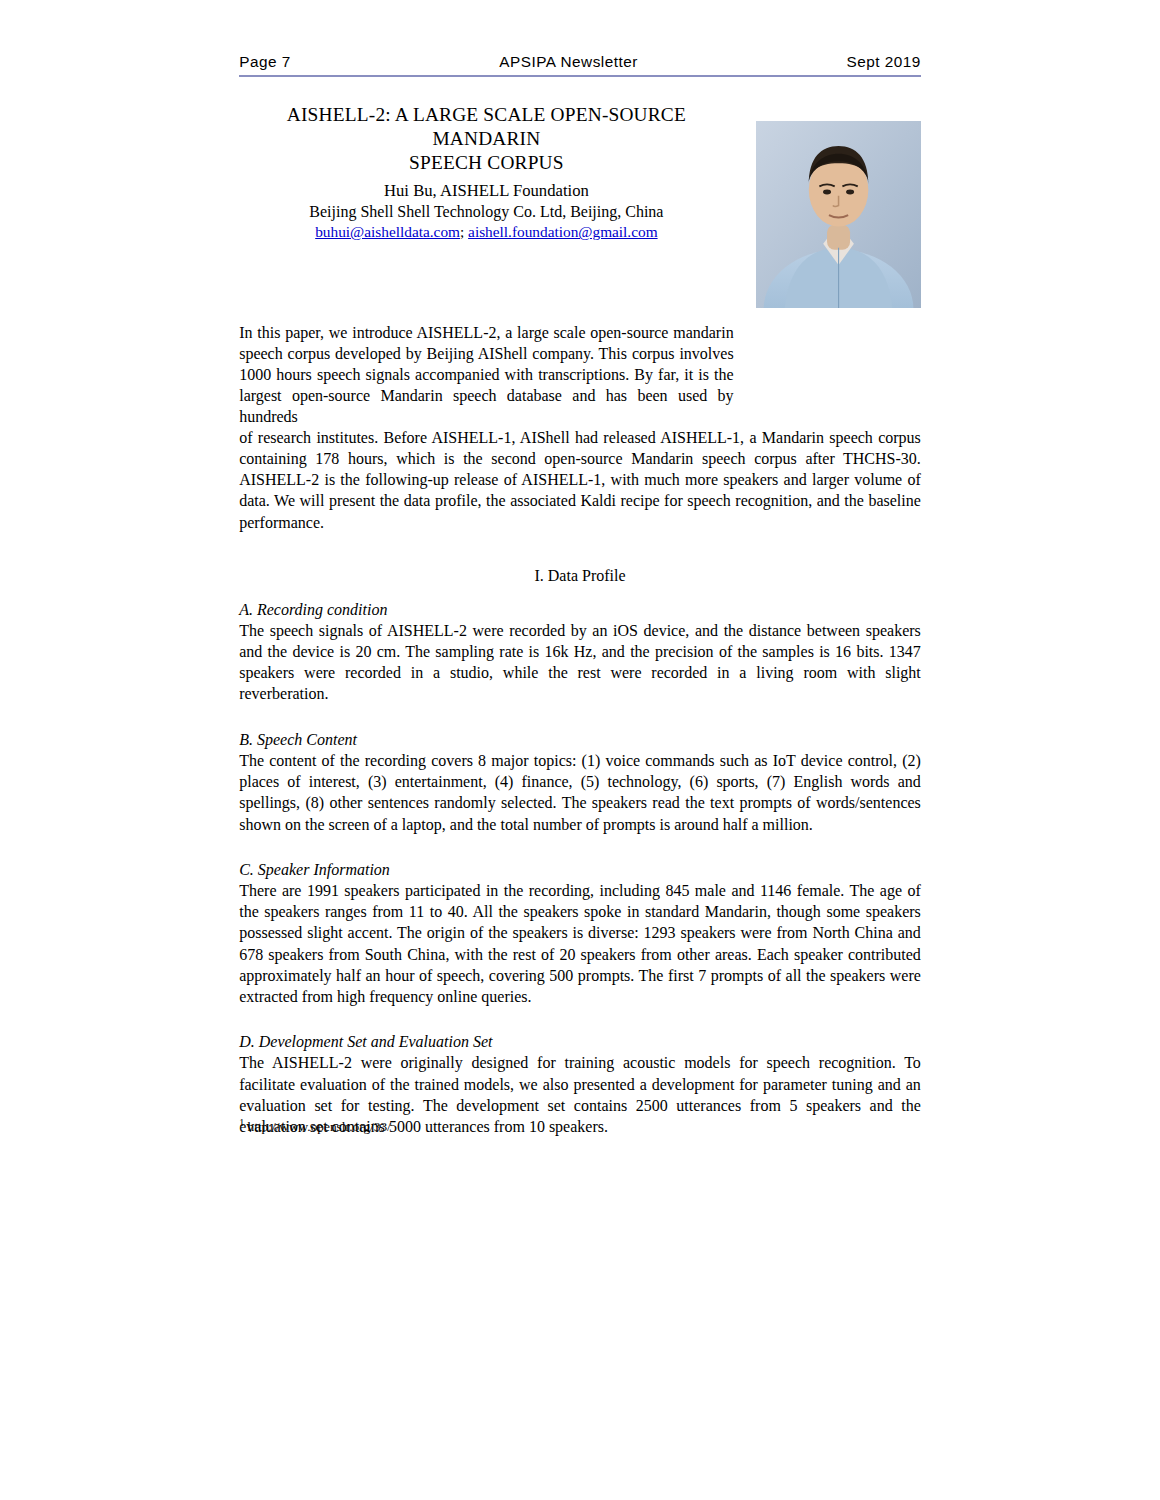Page 7
APSIPA Newsletter
Sept 2019
AISHELL-2: A LARGE SCALE OPEN-SOURCE MANDARIN
SPEECH CORPUS
Hui Bu, AISHELL Foundation
Beijing Shell Shell Technology Co. Ltd, Beijing, China
buhui@aishelldata.com; aishell.foundation@gmail.com
In this paper, we introduce AISHELL-2, a large scale open-source mandarin speech corpus developed by Beijing AIShell company. This corpus involves 1000 hours speech signals accompanied with transcriptions. By far, it is the largest open-source Mandarin speech database and has been used by hundreds
of research institutes. Before AISHELL-1, AIShell had released AISHELL-1, a Mandarin speech corpus containing 178 hours, which is the second open-source Mandarin speech corpus after THCHS-30. AISHELL-2 is the following-up release of AISHELL-1, with much more speakers and larger volume of data. We will present the data profile, the associated Kaldi recipe for speech recognition, and the baseline performance.
I. Data Profile
A. Recording condition
The speech signals of AISHELL-2 were recorded by an iOS device, and the distance between speakers and the device is 20 cm. The sampling rate is 16k Hz, and the precision of the samples is 16 bits. 1347 speakers were recorded in a studio, while the rest were recorded in a living room with slight reverberation.
B. Speech Content
The content of the recording covers 8 major topics: (1) voice commands such as IoT device control, (2) places of interest, (3) entertainment, (4) finance, (5) technology, (6) sports, (7) English words and spellings, (8) other sentences randomly selected. The speakers read the text prompts of words/sentences shown on the screen of a laptop, and the total number of prompts is around half a million.
C. Speaker Information
There are 1991 speakers participated in the recording, including 845 male and 1146 female. The age of the speakers ranges from 11 to 40. All the speakers spoke in standard Mandarin, though some speakers possessed slight accent. The origin of the speakers is diverse: 1293 speakers were from North China and 678 speakers from South China, with the rest of 20 speakers from other areas. Each speaker contributed approximately half an hour of speech, covering 500 prompts. The first 7 prompts of all the speakers were extracted from high frequency online queries.
D. Development Set and Evaluation Set
The AISHELL-2 were originally designed for training acoustic models for speech recognition. To facilitate evaluation of the trained models, we also presented a development for parameter tuning and an evaluation set for testing. The development set contains 2500 utterances from 5 speakers and the evaluation set contains 5000 utterances from 10 speakers.
1 http://www.openslr.org/33/